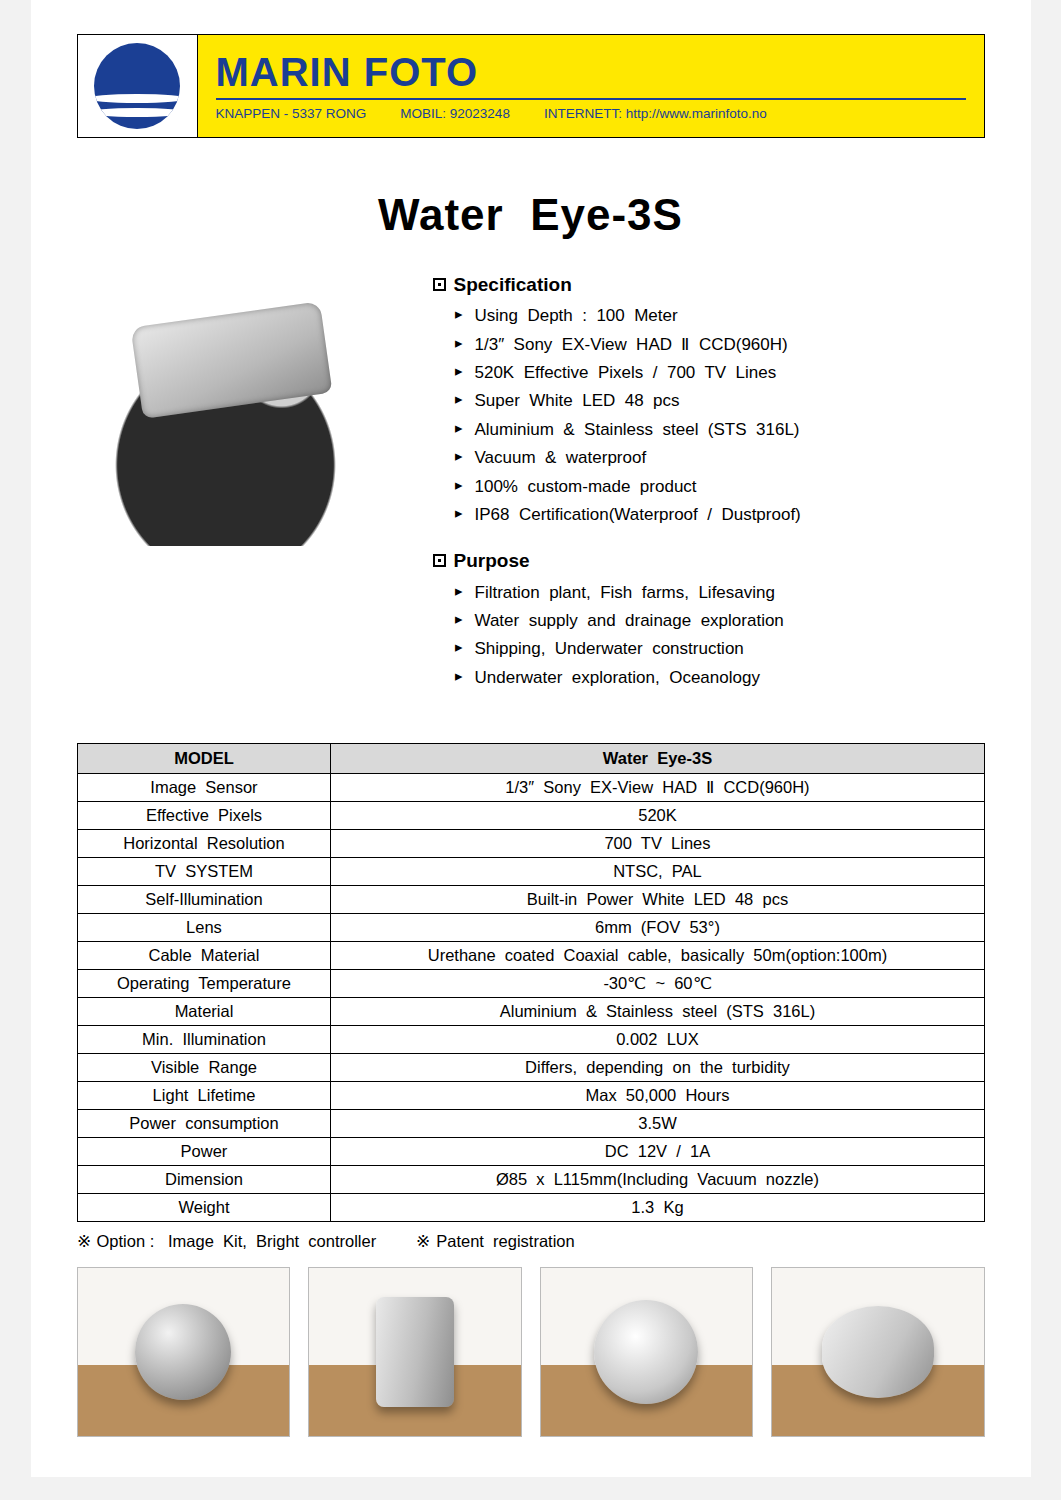MARIN FOTO
KNAPPEN - 5337 RONG MOBIL: 92023248 INTERNETT: http://www.marinfoto.no
Water Eye-3S
Specification
Using Depth : 100 Meter
1/3″ Sony EX-View HAD Ⅱ CCD(960H)
520K Effective Pixels / 700 TV Lines
Super White LED 48 pcs
Aluminium & Stainless steel (STS 316L)
Vacuum & waterproof
100% custom-made product
IP68 Certification(Waterproof / Dustproof)
Purpose
Filtration plant, Fish farms, Lifesaving
Water supply and drainage exploration
Shipping, Underwater construction
Underwater exploration, Oceanology
| MODEL | Water Eye-3S |
| --- | --- |
| Image Sensor | 1/3″ Sony EX-View HAD Ⅱ CCD(960H) |
| Effective Pixels | 520K |
| Horizontal Resolution | 700 TV Lines |
| TV SYSTEM | NTSC, PAL |
| Self-Illumination | Built-in Power White LED 48 pcs |
| Lens | 6mm (FOV 53°) |
| Cable Material | Urethane coated Coaxial cable, basically 50m(option:100m) |
| Operating Temperature | -30℃ ~ 60℃ |
| Material | Aluminium & Stainless steel (STS 316L) |
| Min. Illumination | 0.002 LUX |
| Visible Range | Differs, depending on the turbidity |
| Light Lifetime | Max 50,000 Hours |
| Power consumption | 3.5W |
| Power | DC 12V / 1A |
| Dimension | Ø85 x L115mm(Including Vacuum nozzle) |
| Weight | 1.3 Kg |
※Option : Image Kit, Bright controller
※Patent registration